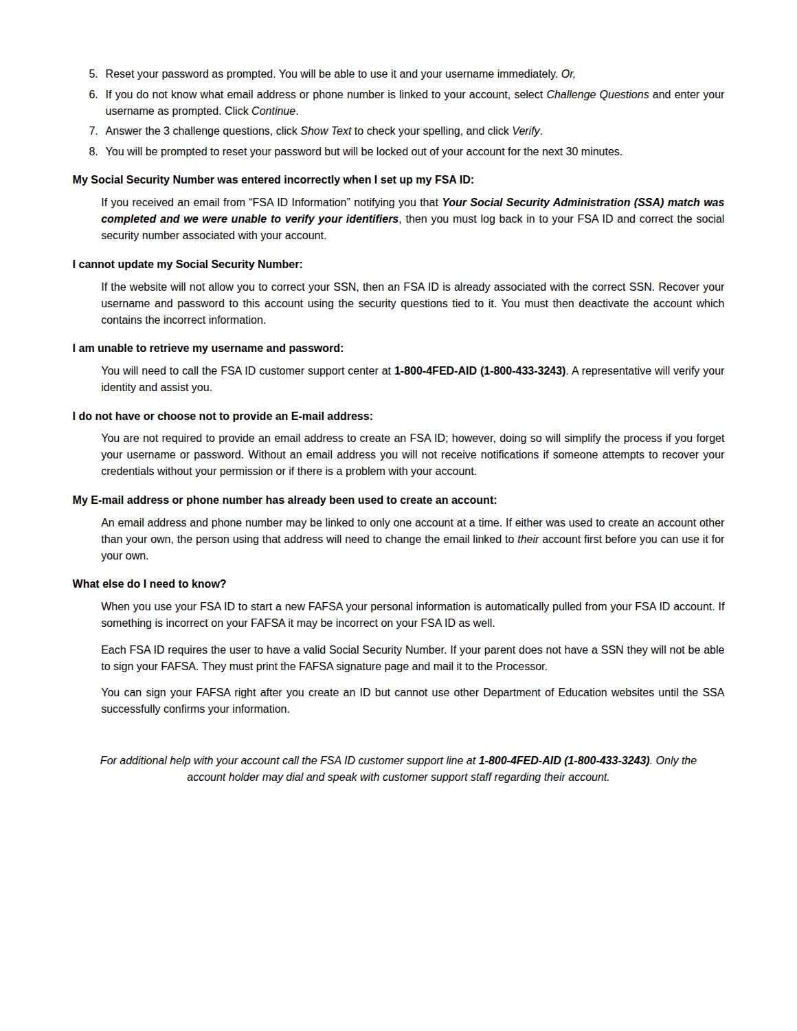Reset your password as prompted. You will be able to use it and your username immediately. Or,
If you do not know what email address or phone number is linked to your account, select Challenge Questions and enter your username as prompted. Click Continue.
Answer the 3 challenge questions, click Show Text to check your spelling, and click Verify.
You will be prompted to reset your password but will be locked out of your account for the next 30 minutes.
My Social Security Number was entered incorrectly when I set up my FSA ID:
If you received an email from “FSA ID Information” notifying you that Your Social Security Administration (SSA) match was completed and we were unable to verify your identifiers, then you must log back in to your FSA ID and correct the social security number associated with your account.
I cannot update my Social Security Number:
If the website will not allow you to correct your SSN, then an FSA ID is already associated with the correct SSN. Recover your username and password to this account using the security questions tied to it. You must then deactivate the account which contains the incorrect information.
I am unable to retrieve my username and password:
You will need to call the FSA ID customer support center at 1-800-4FED-AID (1-800-433-3243). A representative will verify your identity and assist you.
I do not have or choose not to provide an E-mail address:
You are not required to provide an email address to create an FSA ID; however, doing so will simplify the process if you forget your username or password. Without an email address you will not receive notifications if someone attempts to recover your credentials without your permission or if there is a problem with your account.
My E-mail address or phone number has already been used to create an account:
An email address and phone number may be linked to only one account at a time. If either was used to create an account other than your own, the person using that address will need to change the email linked to their account first before you can use it for your own.
What else do I need to know?
When you use your FSA ID to start a new FAFSA your personal information is automatically pulled from your FSA ID account. If something is incorrect on your FAFSA it may be incorrect on your FSA ID as well.
Each FSA ID requires the user to have a valid Social Security Number. If your parent does not have a SSN they will not be able to sign your FAFSA. They must print the FAFSA signature page and mail it to the Processor.
You can sign your FAFSA right after you create an ID but cannot use other Department of Education websites until the SSA successfully confirms your information.
For additional help with your account call the FSA ID customer support line at 1-800-4FED-AID (1-800-433-3243). Only the account holder may dial and speak with customer support staff regarding their account.